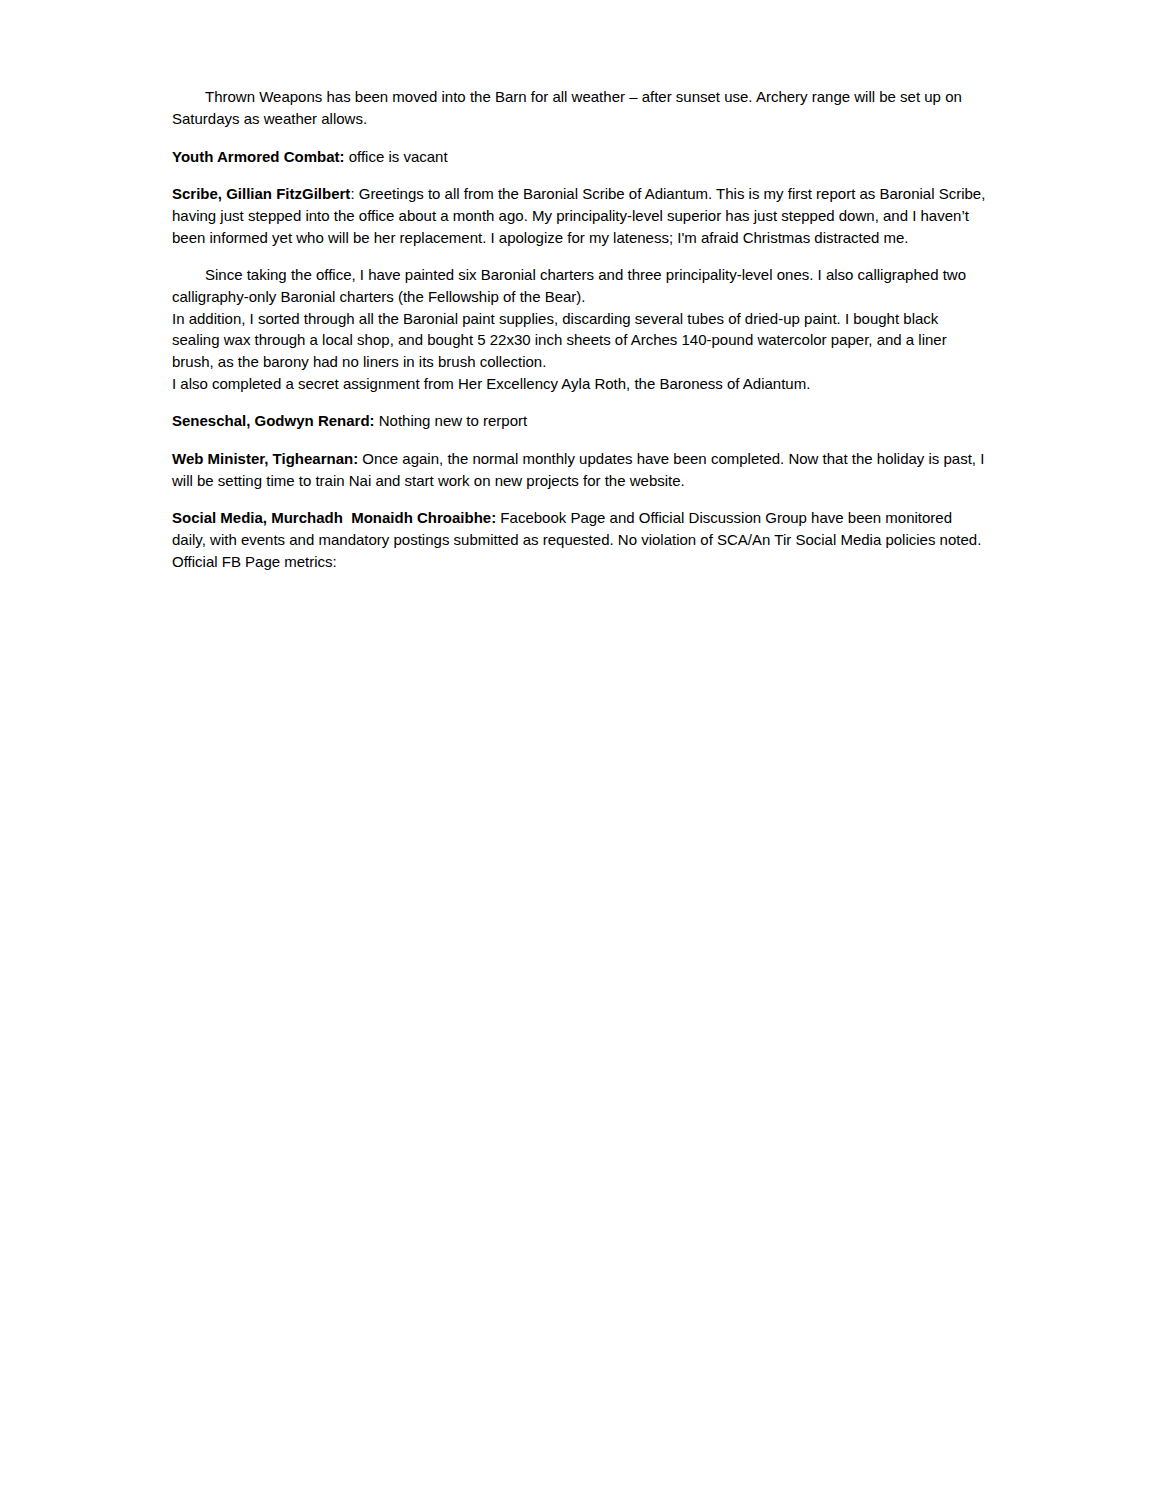Thrown Weapons has been moved into the Barn for all weather – after sunset use. Archery range will be set up on Saturdays as weather allows.
Youth Armored Combat: office is vacant
Scribe, Gillian FitzGilbert: Greetings to all from the Baronial Scribe of Adiantum. This is my first report as Baronial Scribe, having just stepped into the office about a month ago. My principality-level superior has just stepped down, and I haven’t been informed yet who will be her replacement. I apologize for my lateness; I'm afraid Christmas distracted me.
Since taking the office, I have painted six Baronial charters and three principality-level ones. I also calligraphed two calligraphy-only Baronial charters (the Fellowship of the Bear).
In addition, I sorted through all the Baronial paint supplies, discarding several tubes of dried-up paint. I bought black sealing wax through a local shop, and bought 5 22x30 inch sheets of Arches 140-pound watercolor paper, and a liner brush, as the barony had no liners in its brush collection.
I also completed a secret assignment from Her Excellency Ayla Roth, the Baroness of Adiantum.
Seneschal, Godwyn Renard: Nothing new to rerport
Web Minister, Tighearnan: Once again, the normal monthly updates have been completed. Now that the holiday is past, I will be setting time to train Nai and start work on new projects for the website.
Social Media, Murchadh Monaidh Chroaibhe: Facebook Page and Official Discussion Group have been monitored daily, with events and mandatory postings submitted as requested. No violation of SCA/An Tir Social Media policies noted. Official FB Page metrics: